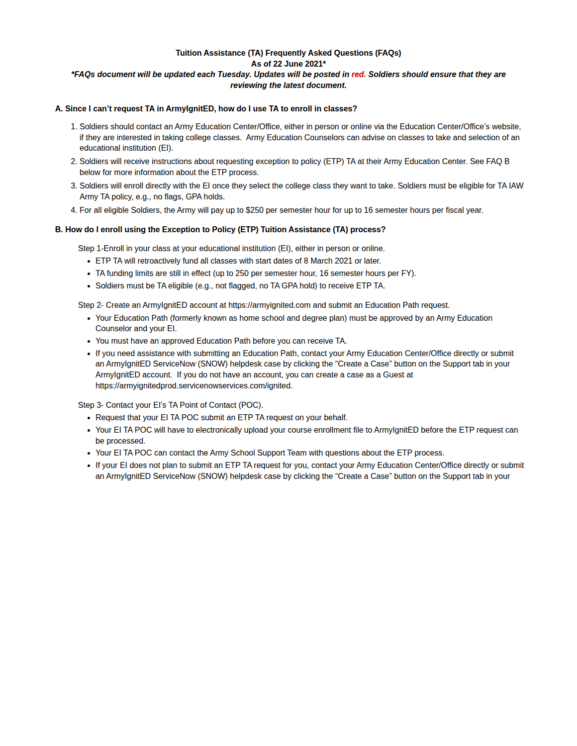Tuition Assistance (TA) Frequently Asked Questions (FAQs)
As of 22 June 2021*
*FAQs document will be updated each Tuesday. Updates will be posted in red. Soldiers should ensure that they are reviewing the latest document.
Since I can’t request TA in ArmyIgnitED, how do I use TA to enroll in classes?
Soldiers should contact an Army Education Center/Office, either in person or online via the Education Center/Office’s website, if they are interested in taking college classes. Army Education Counselors can advise on classes to take and selection of an educational institution (EI).
Soldiers will receive instructions about requesting exception to policy (ETP) TA at their Army Education Center. See FAQ B below for more information about the ETP process.
Soldiers will enroll directly with the EI once they select the college class they want to take. Soldiers must be eligible for TA IAW Army TA policy, e.g., no flags, GPA holds.
For all eligible Soldiers, the Army will pay up to $250 per semester hour for up to 16 semester hours per fiscal year.
How do I enroll using the Exception to Policy (ETP) Tuition Assistance (TA) process?
Step 1-Enroll in your class at your educational institution (EI), either in person or online.
ETP TA will retroactively fund all classes with start dates of 8 March 2021 or later.
TA funding limits are still in effect (up to 250 per semester hour, 16 semester hours per FY).
Soldiers must be TA eligible (e.g., not flagged, no TA GPA hold) to receive ETP TA.
Step 2- Create an ArmyIgnitED account at https://armyignited.com and submit an Education Path request.
Your Education Path (formerly known as home school and degree plan) must be approved by an Army Education Counselor and your EI.
You must have an approved Education Path before you can receive TA.
If you need assistance with submitting an Education Path, contact your Army Education Center/Office directly or submit an ArmyIgnitED ServiceNow (SNOW) helpdesk case by clicking the “Create a Case” button on the Support tab in your ArmyIgnitED account. If you do not have an account, you can create a case as a Guest at https://armyignitedprod.servicenowservices.com/ignited.
Step 3- Contact your EI’s TA Point of Contact (POC).
Request that your EI TA POC submit an ETP TA request on your behalf.
Your EI TA POC will have to electronically upload your course enrollment file to ArmyIgnitED before the ETP request can be processed.
Your EI TA POC can contact the Army School Support Team with questions about the ETP process.
If your EI does not plan to submit an ETP TA request for you, contact your Army Education Center/Office directly or submit an ArmyIgnitED ServiceNow (SNOW) helpdesk case by clicking the “Create a Case” button on the Support tab in your